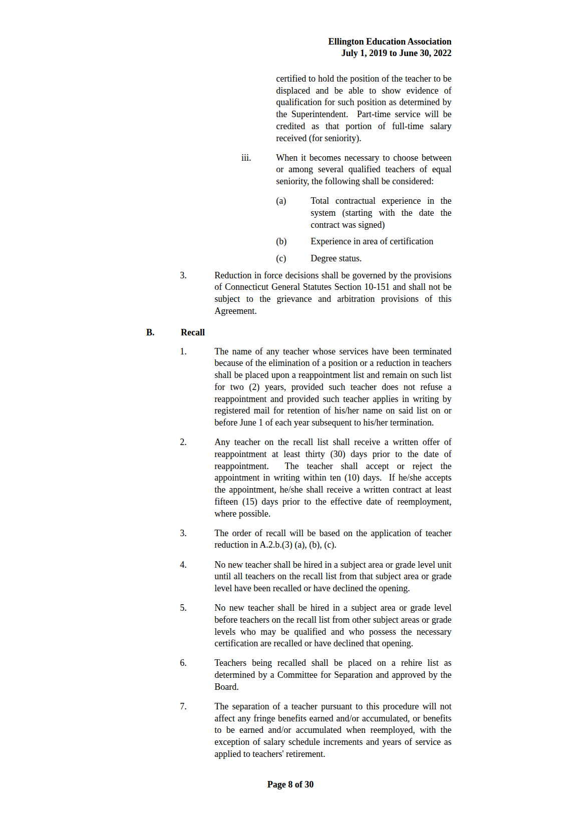Ellington Education Association July 1, 2019 to June 30, 2022
certified to hold the position of the teacher to be displaced and be able to show evidence of qualification for such position as determined by the Superintendent. Part-time service will be credited as that portion of full-time salary received (for seniority).
iii.
When it becomes necessary to choose between or among several qualified teachers of equal seniority, the following shall be considered:
(a)
Total contractual experience in the system (starting with the date the contract was signed)
(b)
Experience in area of certification
(c)
Degree status.
3.
Reduction in force decisions shall be governed by the provisions of Connecticut General Statutes Section 10-151 and shall not be subject to the grievance and arbitration provisions of this Agreement.
B.
Recall
1.
The name of any teacher whose services have been terminated because of the elimination of a position or a reduction in teachers shall be placed upon a reappointment list and remain on such list for two (2) years, provided such teacher does not refuse a reappointment and provided such teacher applies in writing by registered mail for retention of his/her name on said list on or before June 1 of each year subsequent to his/her termination.
2.
Any teacher on the recall list shall receive a written offer of reappointment at least thirty (30) days prior to the date of reappointment. The teacher shall accept or reject the appointment in writing within ten (10) days. If he/she accepts the appointment, he/she shall receive a written contract at least fifteen (15) days prior to the effective date of reemployment, where possible.
3.
The order of recall will be based on the application of teacher reduction in A.2.b.(3) (a), (b), (c).
4.
No new teacher shall be hired in a subject area or grade level unit until all teachers on the recall list from that subject area or grade level have been recalled or have declined the opening.
5.
No new teacher shall be hired in a subject area or grade level before teachers on the recall list from other subject areas or grade levels who may be qualified and who possess the necessary certification are recalled or have declined that opening.
6.
Teachers being recalled shall be placed on a rehire list as determined by a Committee for Separation and approved by the Board.
7.
The separation of a teacher pursuant to this procedure will not affect any fringe benefits earned and/or accumulated, or benefits to be earned and/or accumulated when reemployed, with the exception of salary schedule increments and years of service as applied to teachers' retirement.
Page 8 of 30